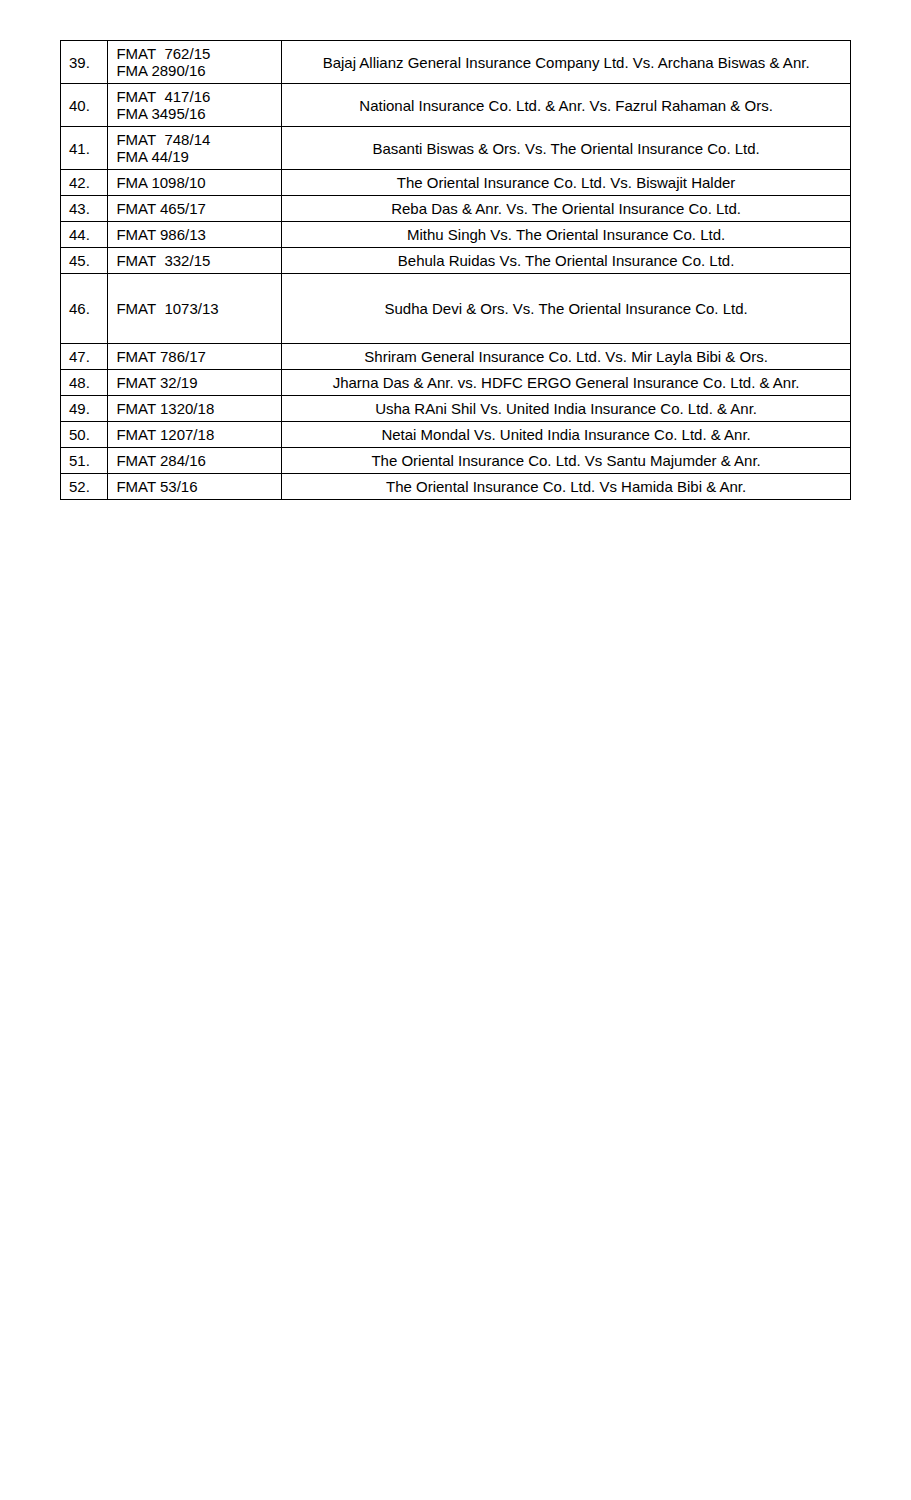| 39. | FMAT 762/15 FMA 2890/16 | Bajaj Allianz General Insurance Company Ltd. Vs. Archana Biswas & Anr. |
| 40. | FMAT 417/16 FMA 3495/16 | National Insurance Co. Ltd. & Anr. Vs. Fazrul Rahaman & Ors. |
| 41. | FMAT 748/14 FMA 44/19 | Basanti Biswas & Ors. Vs. The Oriental Insurance Co. Ltd. |
| 42. | FMA 1098/10 | The Oriental Insurance Co. Ltd. Vs. Biswajit Halder |
| 43. | FMAT 465/17 | Reba Das & Anr. Vs. The Oriental Insurance Co. Ltd. |
| 44. | FMAT 986/13 | Mithu Singh Vs. The Oriental Insurance Co. Ltd. |
| 45. | FMAT 332/15 | Behula Ruidas Vs. The Oriental Insurance Co. Ltd. |
| 46. | FMAT 1073/13 | Sudha Devi & Ors. Vs. The Oriental Insurance Co. Ltd. |
| 47. | FMAT 786/17 | Shriram General Insurance Co. Ltd. Vs. Mir Layla Bibi & Ors. |
| 48. | FMAT 32/19 | Jharna Das & Anr. vs. HDFC ERGO General Insurance Co. Ltd. & Anr. |
| 49. | FMAT 1320/18 | Usha RAni Shil Vs. United India Insurance Co. Ltd. & Anr. |
| 50. | FMAT 1207/18 | Netai Mondal Vs. United India Insurance Co. Ltd. & Anr. |
| 51. | FMAT 284/16 | The Oriental Insurance Co. Ltd. Vs Santu Majumder & Anr. |
| 52. | FMAT 53/16 | The Oriental Insurance Co. Ltd. Vs Hamida Bibi & Anr. |